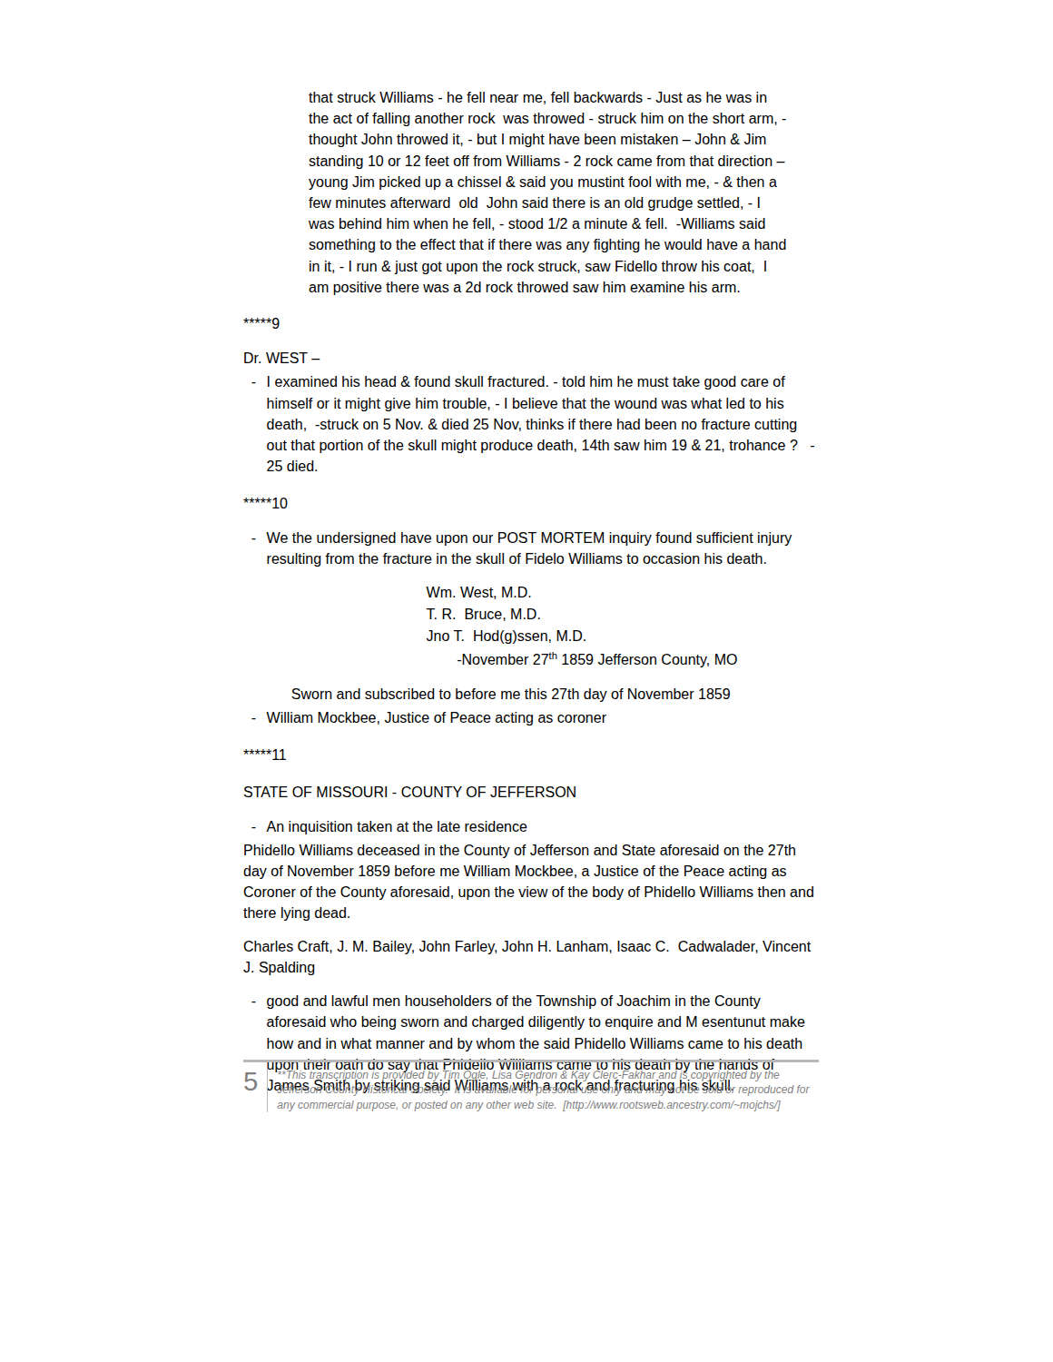that struck Williams - he fell near me, fell backwards - Just as he was in the act of falling another rock was throwed - struck him on the short arm, - thought John throwed it, - but I might have been mistaken – John & Jim standing 10 or 12 feet off from Williams - 2 rock came from that direction – young Jim picked up a chissel & said you mustint fool with me, - & then a few minutes afterward old John said there is an old grudge settled, - I was behind him when he fell, - stood 1/2 a minute & fell. -Williams said something to the effect that if there was any fighting he would have a hand in it, - I run & just got upon the rock struck, saw Fidello throw his coat, I am positive there was a 2d rock throwed saw him examine his arm.
*****9
Dr. WEST –
I examined his head & found skull fractured. - told him he must take good care of himself or it might give him trouble, - I believe that the wound was what led to his death, -struck on 5 Nov. & died 25 Nov, thinks if there had been no fracture cutting out that portion of the skull might produce death, 14th saw him 19 & 21, trohance ? - 25 died.
*****10
We the undersigned have upon our POST MORTEM inquiry found sufficient injury resulting from the fracture in the skull of Fidelo Williams to occasion his death.
Wm. West, M.D.
T. R. Bruce, M.D.
Jno T. Hod(g)ssen, M.D.
-November 27th 1859 Jefferson County, MO
Sworn and subscribed to before me this 27th day of November 1859
William Mockbee, Justice of Peace acting as coroner
*****11
STATE OF MISSOURI - COUNTY OF JEFFERSON
An inquisition taken at the late residence
Phidello Williams deceased in the County of Jefferson and State aforesaid on the 27th day of November 1859 before me William Mockbee, a Justice of the Peace acting as Coroner of the County aforesaid, upon the view of the body of Phidello Williams then and there lying dead.
Charles Craft, J. M. Bailey, John Farley, John H. Lanham, Isaac C. Cadwalader, Vincent J. Spalding
good and lawful men householders of the Township of Joachim in the County aforesaid who being sworn and charged diligently to enquire and M esentunut make how and in what manner and by whom the said Phidello Williams came to his death upon their oath do say that Phidello Williams came to his death by the hands of James Smith by striking said Williams with a rock and fracturing his skull.
5
**This transcription is provided by Tim Ogle, Lisa Gendron & Kay Clerc-Fakhar and is copyrighted by the Jefferson County Historical Society. It is available for personal use only and may not be sold or reproduced for any commercial purpose, or posted on any other web site. [http://www.rootsweb.ancestry.com/~mojchs/]